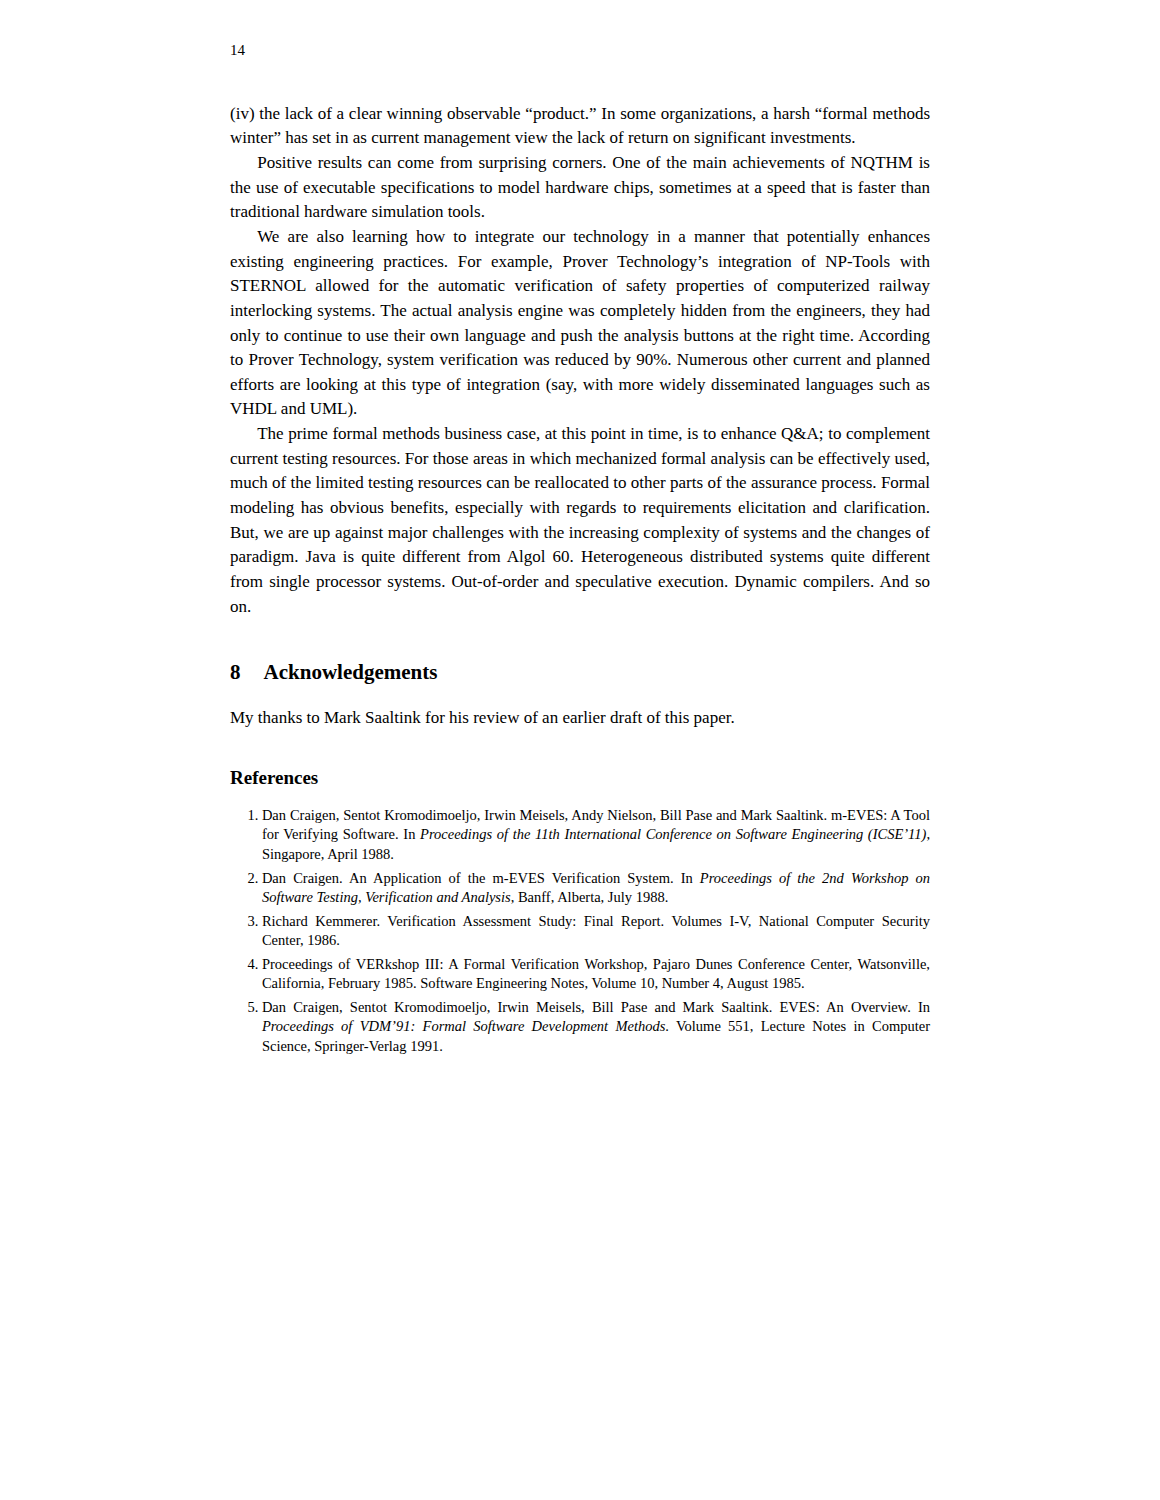14
(iv) the lack of a clear winning observable “product.” In some organizations, a harsh “formal methods winter” has set in as current management view the lack of return on significant investments.
Positive results can come from surprising corners. One of the main achievements of NQTHM is the use of executable specifications to model hardware chips, sometimes at a speed that is faster than traditional hardware simulation tools.
We are also learning how to integrate our technology in a manner that potentially enhances existing engineering practices. For example, Prover Technology’s integration of NP-Tools with STERNOL allowed for the automatic verification of safety properties of computerized railway interlocking systems. The actual analysis engine was completely hidden from the engineers, they had only to continue to use their own language and push the analysis buttons at the right time. According to Prover Technology, system verification was reduced by 90%. Numerous other current and planned efforts are looking at this type of integration (say, with more widely disseminated languages such as VHDL and UML).
The prime formal methods business case, at this point in time, is to enhance Q&A; to complement current testing resources. For those areas in which mechanized formal analysis can be effectively used, much of the limited testing resources can be reallocated to other parts of the assurance process. Formal modeling has obvious benefits, especially with regards to requirements elicitation and clarification. But, we are up against major challenges with the increasing complexity of systems and the changes of paradigm. Java is quite different from Algol 60. Heterogeneous distributed systems quite different from single processor systems. Out-of-order and speculative execution. Dynamic compilers. And so on.
8 Acknowledgements
My thanks to Mark Saaltink for his review of an earlier draft of this paper.
References
Dan Craigen, Sentot Kromodimoeljo, Irwin Meisels, Andy Nielson, Bill Pase and Mark Saaltink. m-EVES: A Tool for Verifying Software. In Proceedings of the 11th International Conference on Software Engineering (ICSE’11), Singapore, April 1988.
Dan Craigen. An Application of the m-EVES Verification System. In Proceedings of the 2nd Workshop on Software Testing, Verification and Analysis, Banff, Alberta, July 1988.
Richard Kemmerer. Verification Assessment Study: Final Report. Volumes I-V, National Computer Security Center, 1986.
Proceedings of VERkshop III: A Formal Verification Workshop, Pajaro Dunes Conference Center, Watsonville, California, February 1985. Software Engineering Notes, Volume 10, Number 4, August 1985.
Dan Craigen, Sentot Kromodimoeljo, Irwin Meisels, Bill Pase and Mark Saaltink. EVES: An Overview. In Proceedings of VDM’91: Formal Software Development Methods. Volume 551, Lecture Notes in Computer Science, Springer-Verlag 1991.